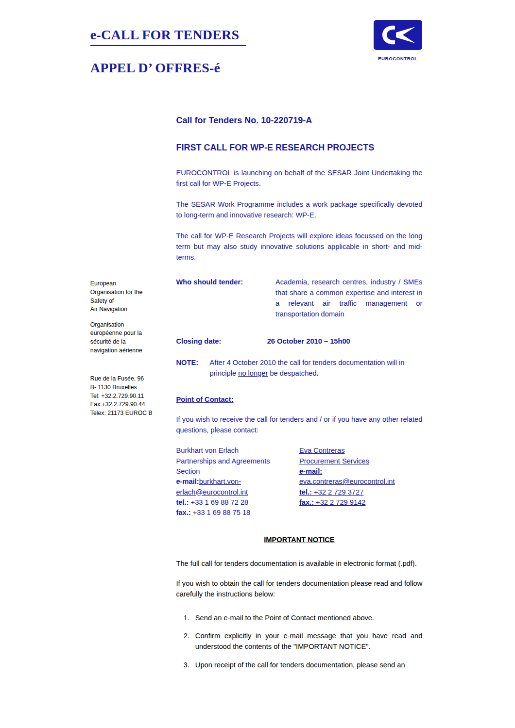e-CALL FOR TENDERS
APPEL D’ OFFRES-é
EUROCONTROL
European
Organisation for the
Safety of
Air Navigation
Organisation
européenne pour la
sécurité de la
navigation aérienne
Rue de la Fusée, 96
B- 1130 Bruxelles
Tel: +32.2.729.90.11
Fax:+32.2.729.90.44
Telex: 21173 EUROC B
Call for Tenders No. 10-220719-A
FIRST CALL FOR WP-E RESEARCH PROJECTS
EUROCONTROL is launching on behalf of the SESAR Joint Undertaking the first call for WP-E Projects.
The SESAR Work Programme includes a work package specifically devoted to long-term and innovative research: WP-E.
The call for WP-E Research Projects will explore ideas focussed on the long term but may also study innovative solutions applicable in short- and mid-terms.
| Who should tender: | Academia, research centres, industry / SMEs that share a common expertise and interest in a relevant air traffic management or transportation domain |
Closing date: 26 October 2010 – 15h00
NOTE: After 4 October 2010 the call for tenders documentation will in principle no longer be despatched.
Point of Contact:
If you wish to receive the call for tenders and / or if you have any other related questions, please contact:
| Burkhart von Erlach Partnerships and Agreements Section e-mail: burkhart.von-erlach@eurocontrol.int tel.: +33 1 69 88 72 28 fax.: +33 1 69 88 75 18 | Eva Contreras Procurement Services e-mail: eva.contreras@eurocontrol.int tel.: +32 2 729 3727 fax.: +32 2 729 9142 |
IMPORTANT NOTICE
The full call for tenders documentation is available in electronic format (.pdf).
If you wish to obtain the call for tenders documentation please read and follow carefully the instructions below:
Send an e-mail to the Point of Contact mentioned above.
Confirm explicitly in your e-mail message that you have read and understood the contents of the "IMPORTANT NOTICE".
Upon receipt of the call for tenders documentation, please send an